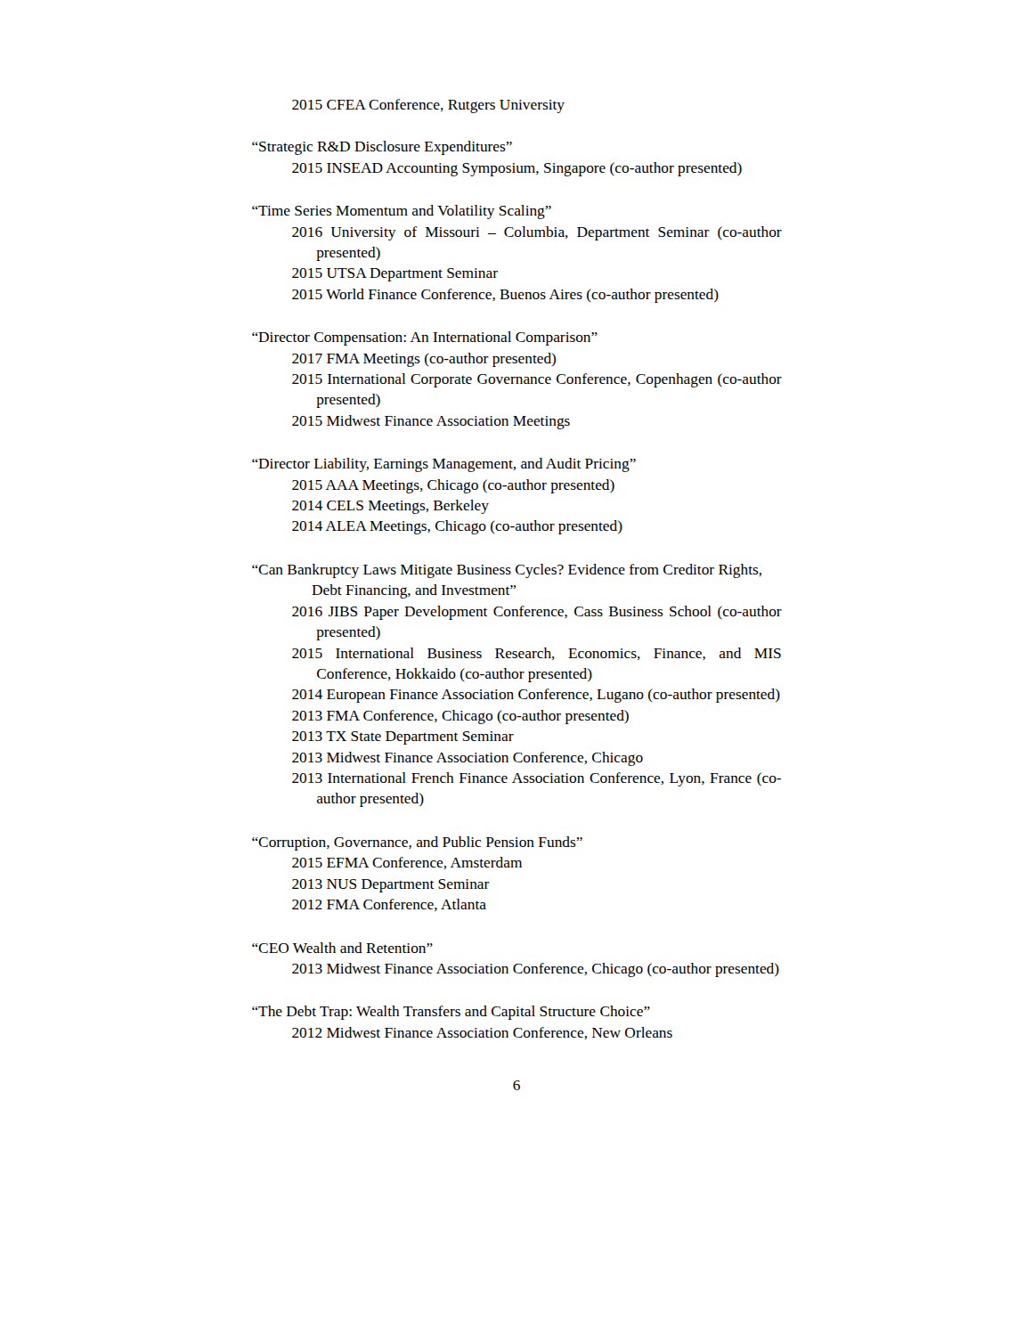2015 CFEA Conference, Rutgers University
“Strategic R&D Disclosure Expenditures”
2015 INSEAD Accounting Symposium, Singapore (co-author presented)
“Time Series Momentum and Volatility Scaling”
2016 University of Missouri – Columbia, Department Seminar (co-author presented)
2015 UTSA Department Seminar
2015 World Finance Conference, Buenos Aires (co-author presented)
“Director Compensation: An International Comparison”
2017 FMA Meetings (co-author presented)
2015 International Corporate Governance Conference, Copenhagen (co-author presented)
2015 Midwest Finance Association Meetings
“Director Liability, Earnings Management, and Audit Pricing”
2015 AAA Meetings, Chicago (co-author presented)
2014 CELS Meetings, Berkeley
2014 ALEA Meetings, Chicago (co-author presented)
“Can Bankruptcy Laws Mitigate Business Cycles? Evidence from Creditor Rights, Debt Financing, and Investment”
2016 JIBS Paper Development Conference, Cass Business School (co-author presented)
2015 International Business Research, Economics, Finance, and MIS Conference, Hokkaido (co-author presented)
2014 European Finance Association Conference, Lugano (co-author presented)
2013 FMA Conference, Chicago (co-author presented)
2013 TX State Department Seminar
2013 Midwest Finance Association Conference, Chicago
2013 International French Finance Association Conference, Lyon, France (co-author presented)
“Corruption, Governance, and Public Pension Funds”
2015 EFMA Conference, Amsterdam
2013 NUS Department Seminar
2012 FMA Conference, Atlanta
“CEO Wealth and Retention”
2013 Midwest Finance Association Conference, Chicago (co-author presented)
“The Debt Trap: Wealth Transfers and Capital Structure Choice”
2012 Midwest Finance Association Conference, New Orleans
6